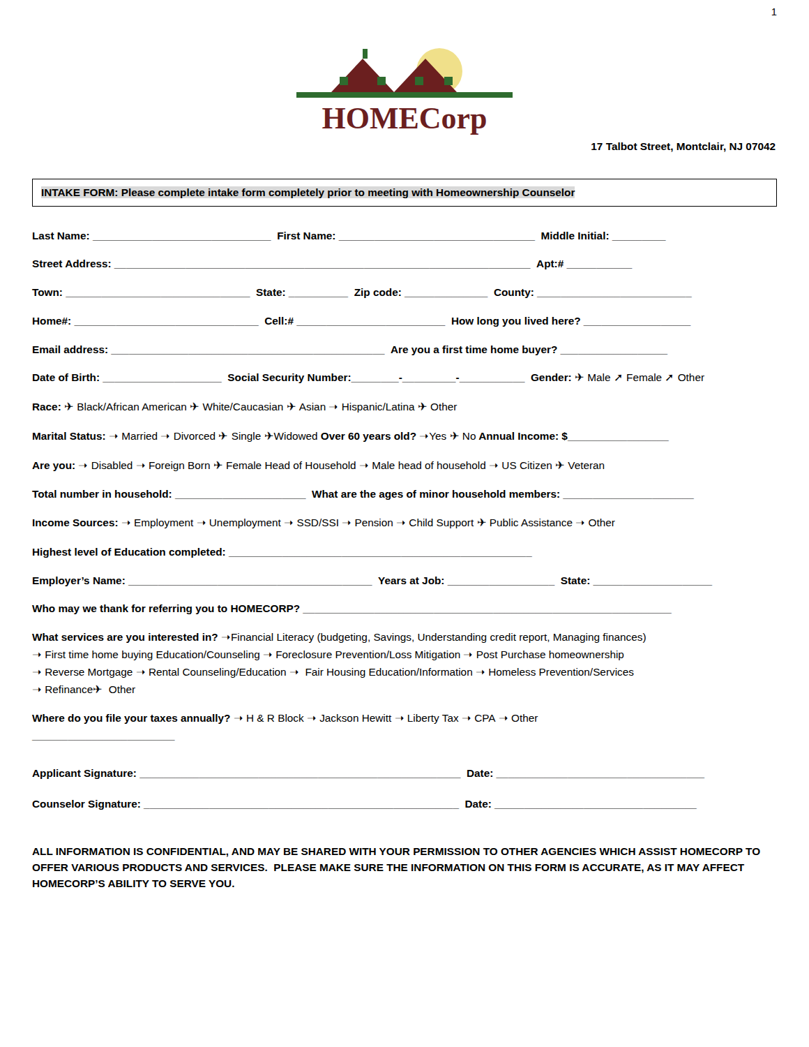1
HOMECorp
17 Talbot Street, Montclair, NJ 07042
INTAKE FORM: Please complete intake form completely prior to meeting with Homeownership Counselor
Last Name: ______________________________ First Name: _________________________________ Middle Initial: _________
Street Address: ______________________________________________________________________ Apt:# ___________
Town: _______________________________ State: __________ Zip code: ______________ County: __________________________
Home#: _______________________________ Cell:# _________________________ How long you lived here? __________________
Email address: ______________________________________________ Are you a first time home buyer? __________________
Date of Birth: ____________________ Social Security Number:________-_________-___________ Gender: ✈ Male ➚ Female ➚ Other
Race: ✈ Black/African American ✈ White/Caucasian ✈ Asian ➝ Hispanic/Latina ✈ Other
Marital Status: ➝ Married ➝ Divorced ✈ Single ✈Widowed Over 60 years old? ➝Yes ✈ No Annual Income: $_________________
Are you: ➝ Disabled ➝ Foreign Born ✈ Female Head of Household ➝ Male head of household ➝ US Citizen ✈ Veteran
Total number in household: ______________________ What are the ages of minor household members: ______________________
Income Sources: ➝ Employment ➝ Unemployment ➝ SSD/SSI ➝ Pension ➝ Child Support ✈ Public Assistance ➝ Other
Highest level of Education completed: ___________________________________________________
Employer’s Name: _________________________________________ Years at Job: __________________ State: ____________________
Who may we thank for referring you to HOMECORP? ______________________________________________________________
What services are you interested in? ➝Financial Literacy (budgeting, Savings, Understanding credit report, Managing finances)
➝ First time home buying Education/Counseling ➝ Foreclosure Prevention/Loss Mitigation ➝ Post Purchase homeownership
➝ Reverse Mortgage ➝ Rental Counseling/Education ➝ Fair Housing Education/Information ➝ Homeless Prevention/Services
➝ Refinance✈ Other
Where do you file your taxes annually? ➝ H & R Block ➝ Jackson Hewitt ➝ Liberty Tax ➝ CPA ➝ Other
________________________
Applicant Signature: ______________________________________________________ Date: ___________________________________
Counselor Signature: _____________________________________________________ Date: __________________________________
ALL INFORMATION IS CONFIDENTIAL, AND MAY BE SHARED WITH YOUR PERMISSION TO OTHER AGENCIES WHICH ASSIST HOMECORP TO OFFER VARIOUS PRODUCTS AND SERVICES. PLEASE MAKE SURE THE INFORMATION ON THIS FORM IS ACCURATE, AS IT MAY AFFECT HOMECORP’S ABILITY TO SERVE YOU.